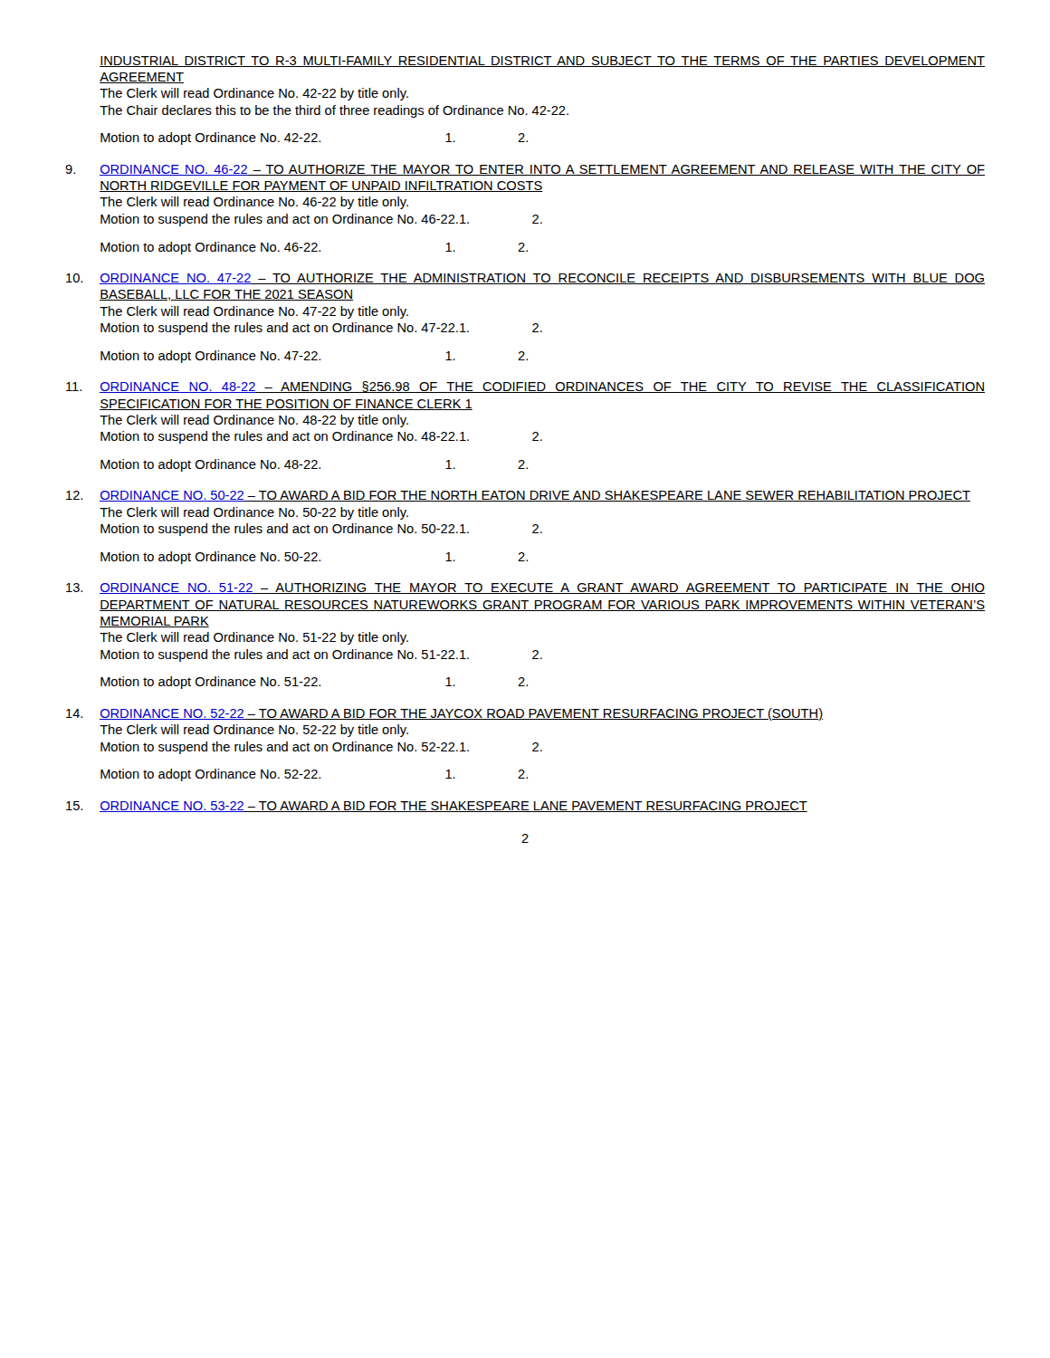INDUSTRIAL DISTRICT TO R-3 MULTI-FAMILY RESIDENTIAL DISTRICT AND SUBJECT TO THE TERMS OF THE PARTIES DEVELOPMENT AGREEMENT
The Clerk will read Ordinance No. 42-22 by title only.
The Chair declares this to be the third of three readings of Ordinance No. 42-22.
Motion to adopt Ordinance No. 42-22. 1. 2.
9.
ORDINANCE NO. 46-22 – TO AUTHORIZE THE MAYOR TO ENTER INTO A SETTLEMENT AGREEMENT AND RELEASE WITH THE CITY OF NORTH RIDGEVILLE FOR PAYMENT OF UNPAID INFILTRATION COSTS
The Clerk will read Ordinance No. 46-22 by title only.
Motion to suspend the rules and act on Ordinance No. 46-22. 1. 2.
Motion to adopt Ordinance No. 46-22. 1. 2.
10.
ORDINANCE NO. 47-22 – TO AUTHORIZE THE ADMINISTRATION TO RECONCILE RECEIPTS AND DISBURSEMENTS WITH BLUE DOG BASEBALL, LLC FOR THE 2021 SEASON
The Clerk will read Ordinance No. 47-22 by title only.
Motion to suspend the rules and act on Ordinance No. 47-22. 1. 2.
Motion to adopt Ordinance No. 47-22. 1. 2.
11.
ORDINANCE NO. 48-22 – AMENDING §256.98 OF THE CODIFIED ORDINANCES OF THE CITY TO REVISE THE CLASSIFICATION SPECIFICATION FOR THE POSITION OF FINANCE CLERK 1
The Clerk will read Ordinance No. 48-22 by title only.
Motion to suspend the rules and act on Ordinance No. 48-22. 1. 2.
Motion to adopt Ordinance No. 48-22. 1. 2.
12.
ORDINANCE NO. 50-22 – TO AWARD A BID FOR THE NORTH EATON DRIVE AND SHAKESPEARE LANE SEWER REHABILITATION PROJECT
The Clerk will read Ordinance No. 50-22 by title only.
Motion to suspend the rules and act on Ordinance No. 50-22. 1. 2.
Motion to adopt Ordinance No. 50-22. 1. 2.
13.
ORDINANCE NO. 51-22 – AUTHORIZING THE MAYOR TO EXECUTE A GRANT AWARD AGREEMENT TO PARTICIPATE IN THE OHIO DEPARTMENT OF NATURAL RESOURCES NATUREWORKS GRANT PROGRAM FOR VARIOUS PARK IMPROVEMENTS WITHIN VETERAN’S MEMORIAL PARK
The Clerk will read Ordinance No. 51-22 by title only.
Motion to suspend the rules and act on Ordinance No. 51-22. 1. 2.
Motion to adopt Ordinance No. 51-22. 1. 2.
14.
ORDINANCE NO. 52-22 – TO AWARD A BID FOR THE JAYCOX ROAD PAVEMENT RESURFACING PROJECT (SOUTH)
The Clerk will read Ordinance No. 52-22 by title only.
Motion to suspend the rules and act on Ordinance No. 52-22. 1. 2.
Motion to adopt Ordinance No. 52-22. 1. 2.
15.
ORDINANCE NO. 53-22 – TO AWARD A BID FOR THE SHAKESPEARE LANE PAVEMENT RESURFACING PROJECT
2